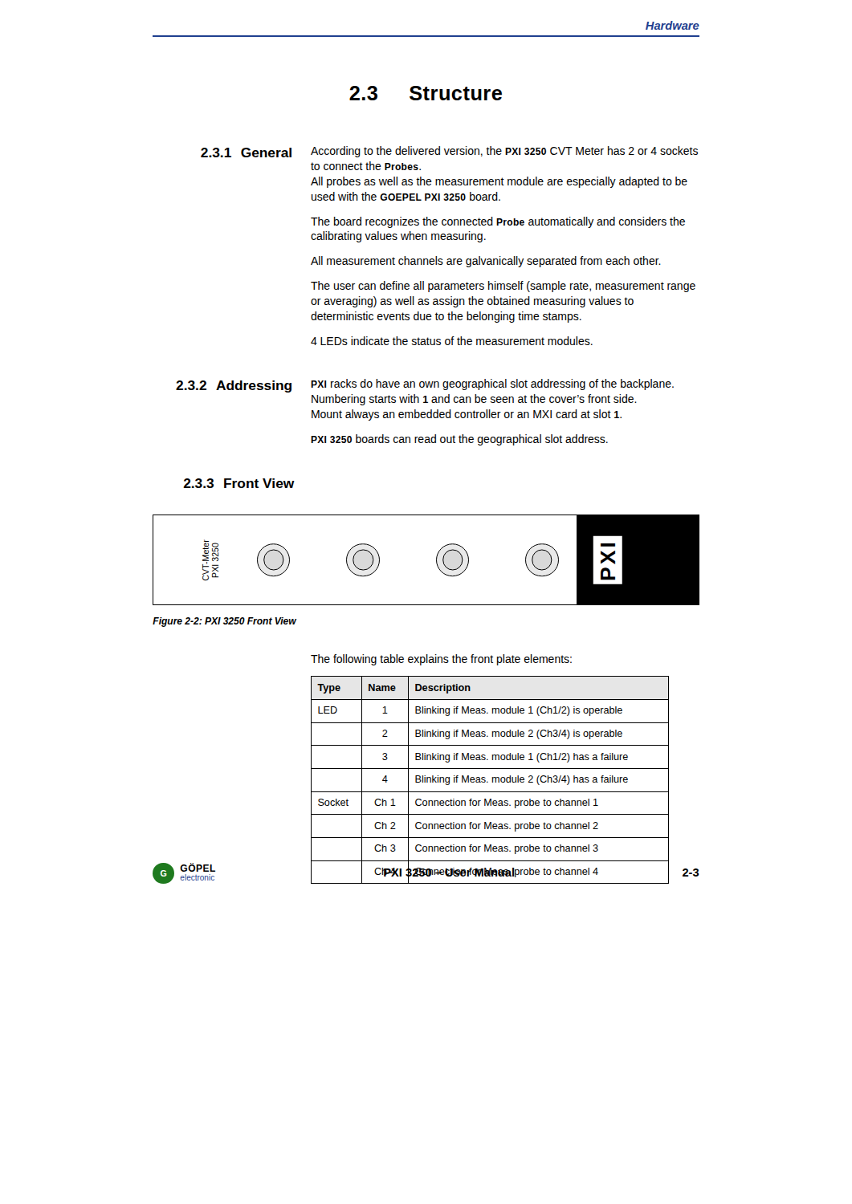Hardware
2.3 Structure
2.3.1 General
According to the delivered version, the PXI 3250 CVT Meter has 2 or 4 sockets to connect the Probes.
All probes as well as the measurement module are especially adapted to be used with the GOEPEL PXI 3250 board.
The board recognizes the connected Probe automatically and considers the calibrating values when measuring.
All measurement channels are galvanically separated from each other.
The user can define all parameters himself (sample rate, measurement range or averaging) as well as assign the obtained measuring values to deterministic events due to the belonging time stamps.
4 LEDs indicate the status of the measurement modules.
2.3.2 Addressing
PXI racks do have an own geographical slot addressing of the backplane.
Numbering starts with 1 and can be seen at the cover’s front side.
Mount always an embedded controller or an MXI card at slot 1.
PXI 3250 boards can read out the geographical slot address.
2.3.3 Front View
CVT-Meter
PXI 3250
PXI
Figure 2-2: PXI 3250 Front View
The following table explains the front plate elements:
| Type | Name | Description |
| --- | --- | --- |
| LED | 1 | Blinking if Meas. module 1 (Ch1/2) is operable |
| | 2 | Blinking if Meas. module 2 (Ch3/4) is operable |
| | 3 | Blinking if Meas. module 1 (Ch1/2) has a failure |
| | 4 | Blinking if Meas. module 2 (Ch3/4) has a failure |
| Socket | Ch 1 | Connection for Meas. probe to channel 1 |
| | Ch 2 | Connection for Meas. probe to channel 2 |
| | Ch 3 | Connection for Meas. probe to channel 3 |
| | Ch 4 | Connection for Meas. probe to channel 4 |
G
GÖPEL
electronic
PXI 3250 – User Manual
2-3